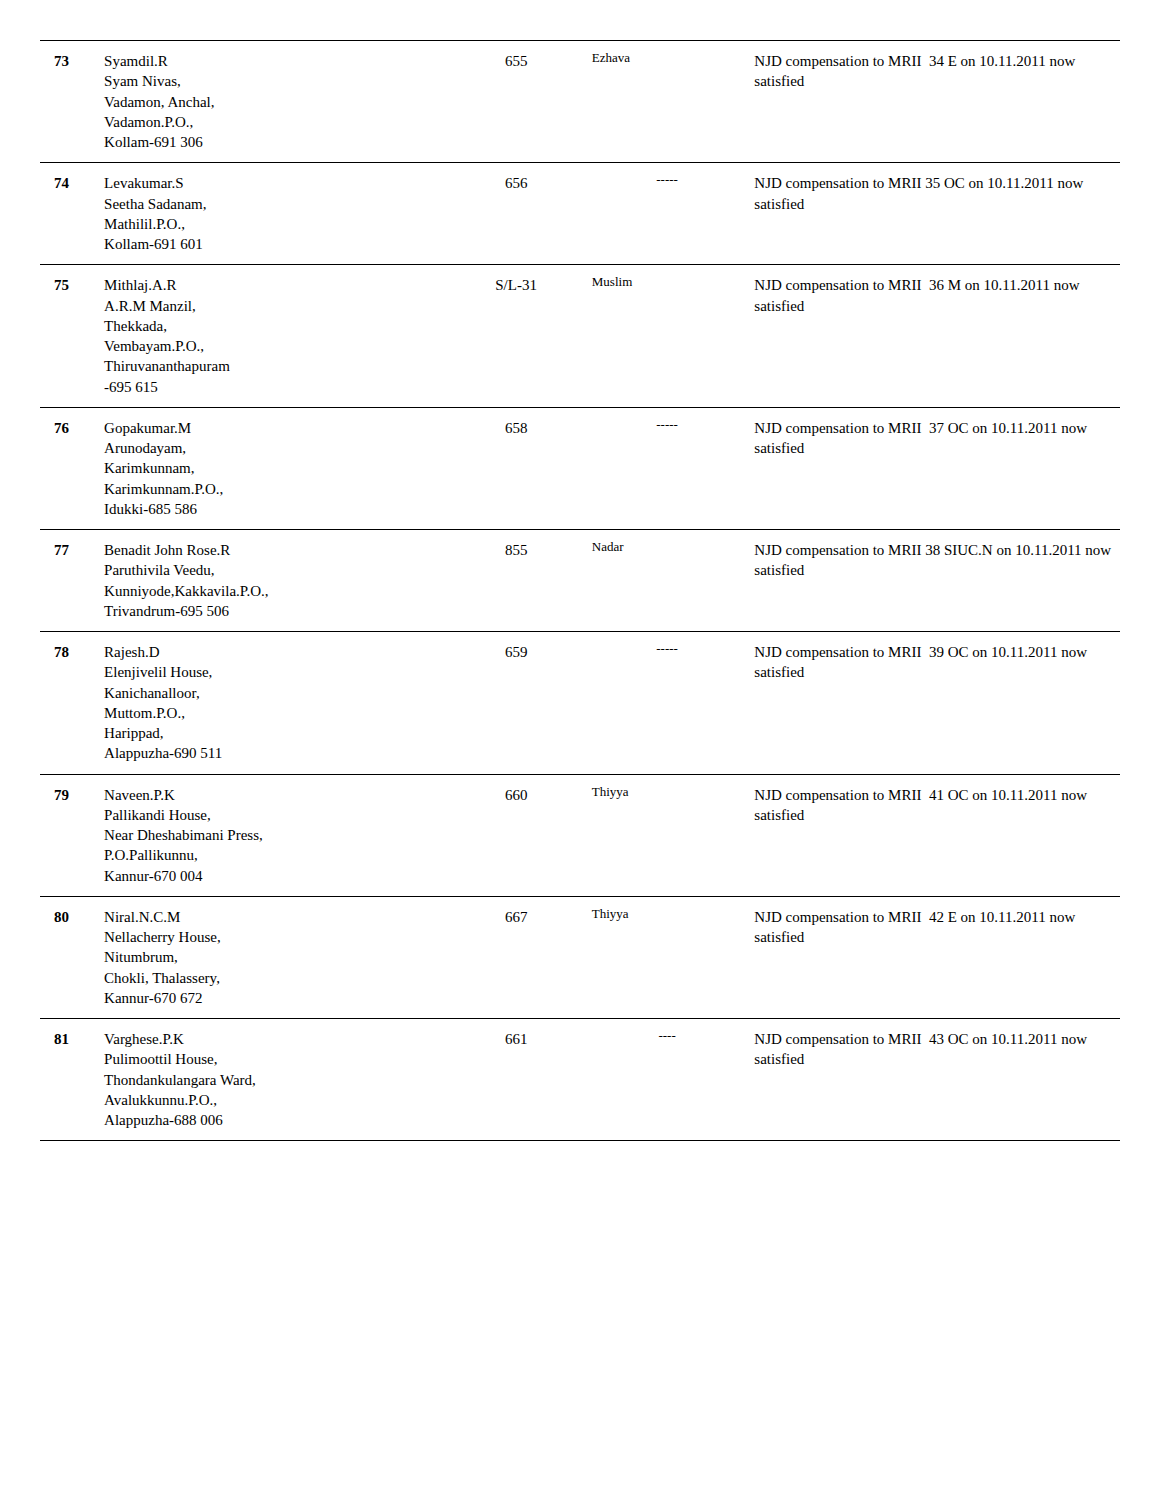| 73 | Syamdil.R Syam Nivas, Vadamon, Anchal, Vadamon.P.O., Kollam-691 306 | 655 | Ezhava | NJD compensation to MRII 34 E on 10.11.2011 now satisfied |
| 74 | Levakumar.S Seetha Sadanam, Mathilil.P.O., Kollam-691 601 | 656 | ----- | NJD compensation to MRII 35 OC on 10.11.2011 now satisfied |
| 75 | Mithlaj.A.R A.R.M Manzil, Thekkada, Vembayam.P.O., Thiruvananthapuram -695 615 | S/L-31 | Muslim | NJD compensation to MRII 36 M on 10.11.2011 now satisfied |
| 76 | Gopakumar.M Arunodayam, Karimkunnam, Karimkunnam.P.O., Idukki-685 586 | 658 | ----- | NJD compensation to MRII 37 OC on 10.11.2011 now satisfied |
| 77 | Benadit John Rose.R Paruthivila Veedu, Kunniyode,Kakkavila.P.O., Trivandrum-695 506 | 855 | Nadar | NJD compensation to MRII 38 SIUC.N on 10.11.2011 now satisfied |
| 78 | Rajesh.D Elenjivelil House, Kanichanalloor, Muttom.P.O., Harippad, Alappuzha-690 511 | 659 | ----- | NJD compensation to MRII 39 OC on 10.11.2011 now satisfied |
| 79 | Naveen.P.K Pallikandi House, Near Dheshabimani Press, P.O.Pallikunnu, Kannur-670 004 | 660 | Thiyya | NJD compensation to MRII 41 OC on 10.11.2011 now satisfied |
| 80 | Niral.N.C.M Nellacherry House, Nitumbrum, Chokli, Thalassery, Kannur-670 672 | 667 | Thiyya | NJD compensation to MRII 42 E on 10.11.2011 now satisfied |
| 81 | Varghese.P.K Pulimoottil House, Thondankulangara Ward, Avalukkunnu.P.O., Alappuzha-688 006 | 661 | ---- | NJD compensation to MRII 43 OC on 10.11.2011 now satisfied |